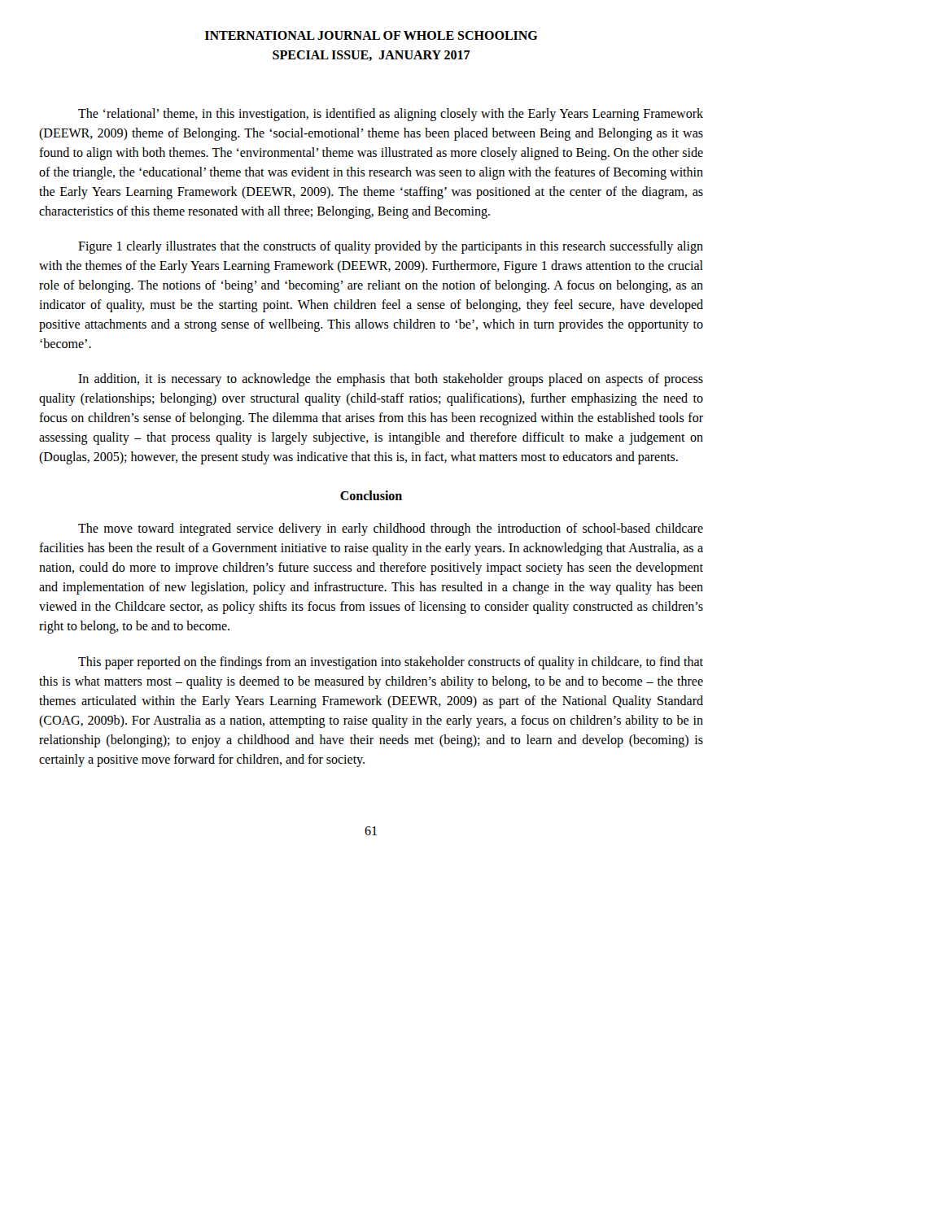International Journal of Whole Schooling
Special Issue, January 2017
The ‘relational’ theme, in this investigation, is identified as aligning closely with the Early Years Learning Framework (DEEWR, 2009) theme of Belonging. The ‘social-emotional’ theme has been placed between Being and Belonging as it was found to align with both themes. The ‘environmental’ theme was illustrated as more closely aligned to Being. On the other side of the triangle, the ‘educational’ theme that was evident in this research was seen to align with the features of Becoming within the Early Years Learning Framework (DEEWR, 2009). The theme ‘staffing’ was positioned at the center of the diagram, as characteristics of this theme resonated with all three; Belonging, Being and Becoming.
Figure 1 clearly illustrates that the constructs of quality provided by the participants in this research successfully align with the themes of the Early Years Learning Framework (DEEWR, 2009). Furthermore, Figure 1 draws attention to the crucial role of belonging. The notions of ‘being’ and ‘becoming’ are reliant on the notion of belonging. A focus on belonging, as an indicator of quality, must be the starting point. When children feel a sense of belonging, they feel secure, have developed positive attachments and a strong sense of wellbeing. This allows children to ‘be’, which in turn provides the opportunity to ‘become’.
In addition, it is necessary to acknowledge the emphasis that both stakeholder groups placed on aspects of process quality (relationships; belonging) over structural quality (child-staff ratios; qualifications), further emphasizing the need to focus on children’s sense of belonging. The dilemma that arises from this has been recognized within the established tools for assessing quality – that process quality is largely subjective, is intangible and therefore difficult to make a judgement on (Douglas, 2005); however, the present study was indicative that this is, in fact, what matters most to educators and parents.
Conclusion
The move toward integrated service delivery in early childhood through the introduction of school-based childcare facilities has been the result of a Government initiative to raise quality in the early years. In acknowledging that Australia, as a nation, could do more to improve children’s future success and therefore positively impact society has seen the development and implementation of new legislation, policy and infrastructure. This has resulted in a change in the way quality has been viewed in the Childcare sector, as policy shifts its focus from issues of licensing to consider quality constructed as children’s right to belong, to be and to become.
This paper reported on the findings from an investigation into stakeholder constructs of quality in childcare, to find that this is what matters most – quality is deemed to be measured by children’s ability to belong, to be and to become – the three themes articulated within the Early Years Learning Framework (DEEWR, 2009) as part of the National Quality Standard (COAG, 2009b). For Australia as a nation, attempting to raise quality in the early years, a focus on children’s ability to be in relationship (belonging); to enjoy a childhood and have their needs met (being); and to learn and develop (becoming) is certainly a positive move forward for children, and for society.
61